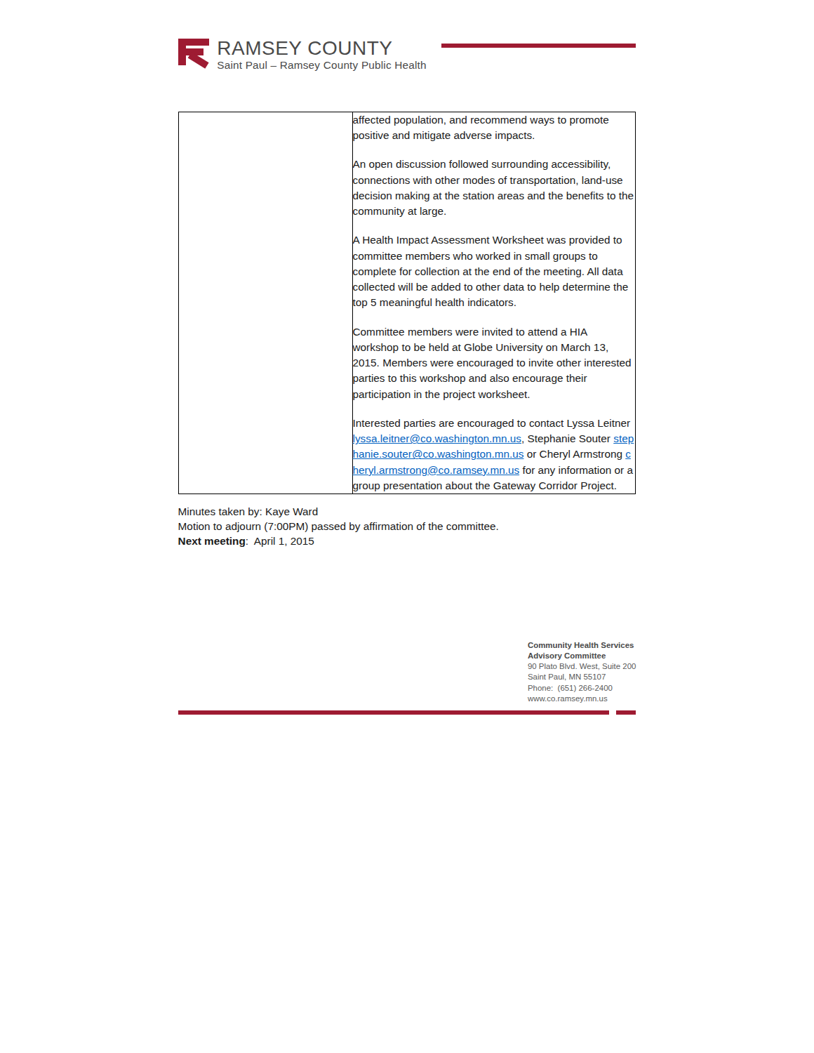RAMSEY COUNTY
Saint Paul – Ramsey County Public Health
| | affected population, and recommend ways to promote positive and mitigate adverse impacts. An open discussion followed surrounding accessibility, connections with other modes of transportation, land-use decision making at the station areas and the benefits to the community at large. A Health Impact Assessment Worksheet was provided to committee members who worked in small groups to complete for collection at the end of the meeting. All data collected will be added to other data to help determine the top 5 meaningful health indicators. Committee members were invited to attend a HIA workshop to be held at Globe University on March 13, 2015. Members were encouraged to invite other interested parties to this workshop and also encourage their participation in the project worksheet. Interested parties are encouraged to contact Lyssa Leitner lyssa.leitner@co.washington.mn.us , Stephanie Souter stephanie.souter@co.washington.mn.us or Cheryl Armstrong cheryl.armstrong@co.ramsey.mn.us for any information or a group presentation about the Gateway Corridor Project. |
Minutes taken by: Kaye Ward
Motion to adjourn (7:00PM) passed by affirmation of the committee.
Next meeting: April 1, 2015
Community Health Services
Advisory Committee
90 Plato Blvd. West, Suite 200
Saint Paul, MN 55107
Phone: (651) 266-2400
www.co.ramsey.mn.us